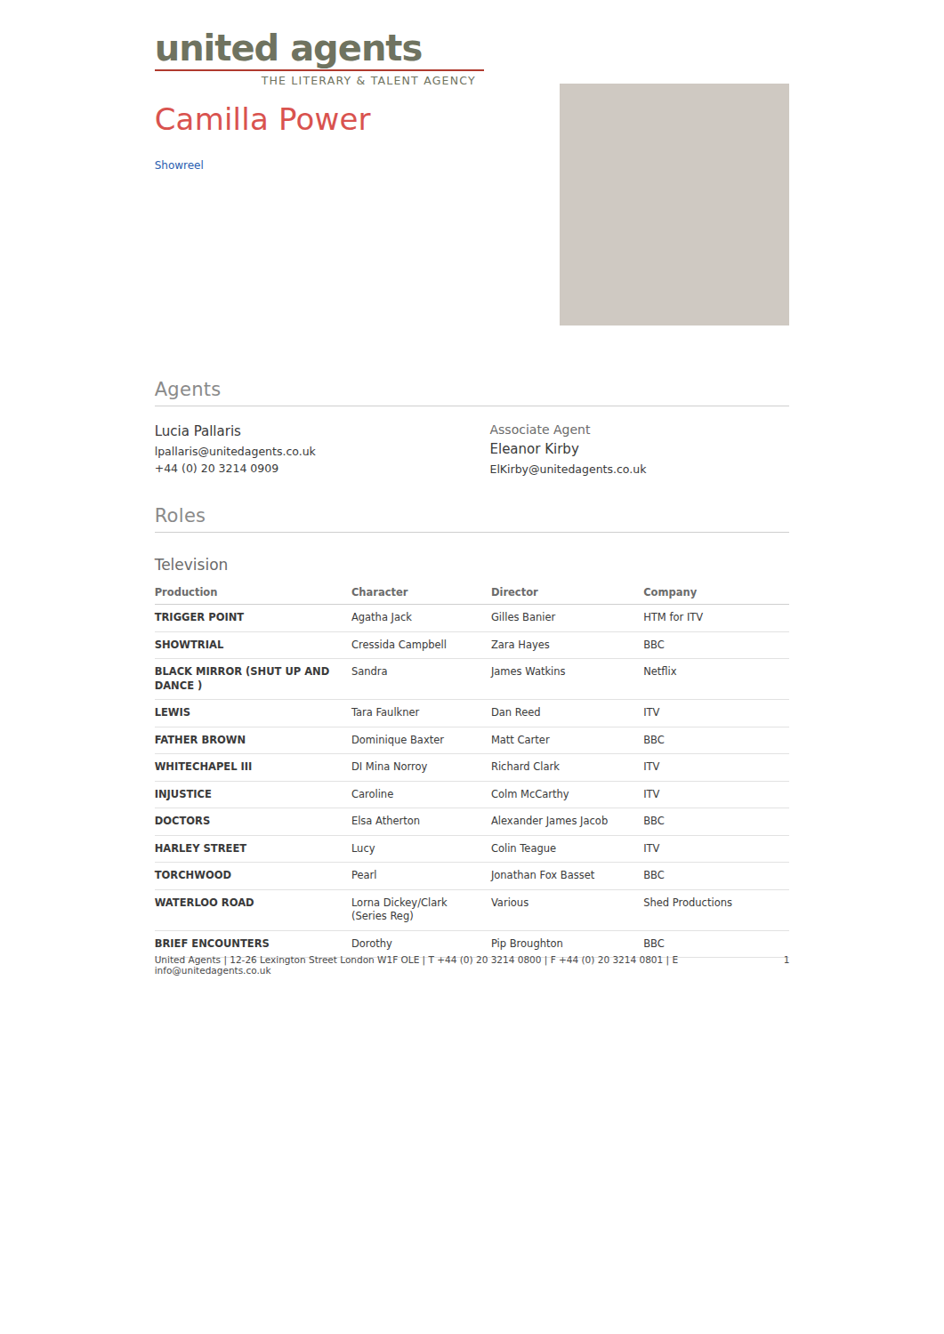united agents
THE LITERARY & TALENT AGENCY
Camilla Power
Showreel
Agents
Lucia Pallaris
lpallaris@unitedagents.co.uk
+44 (0) 20 3214 0909
Associate Agent
Eleanor Kirby
ElKirby@unitedagents.co.uk
Roles
Television
| Production | Character | Director | Company |
| --- | --- | --- | --- |
| TRIGGER POINT | Agatha Jack | Gilles Banier | HTM for ITV |
| SHOWTRIAL | Cressida Campbell | Zara Hayes | BBC |
| BLACK MIRROR (SHUT UP AND DANCE ) | Sandra | James Watkins | Netflix |
| LEWIS | Tara Faulkner | Dan Reed | ITV |
| FATHER BROWN | Dominique Baxter | Matt Carter | BBC |
| WHITECHAPEL III | DI Mina Norroy | Richard Clark | ITV |
| INJUSTICE | Caroline | Colm McCarthy | ITV |
| DOCTORS | Elsa Atherton | Alexander James Jacob | BBC |
| HARLEY STREET | Lucy | Colin Teague | ITV |
| TORCHWOOD | Pearl | Jonathan Fox Basset | BBC |
| WATERLOO ROAD | Lorna Dickey/Clark (Series Reg) | Various | Shed Productions |
| BRIEF ENCOUNTERS | Dorothy | Pip Broughton | BBC |
United Agents | 12-26 Lexington Street London W1F OLE | T +44 (0) 20 3214 0800 | F +44 (0) 20 3214 0801 | E info@unitedagents.co.uk
1